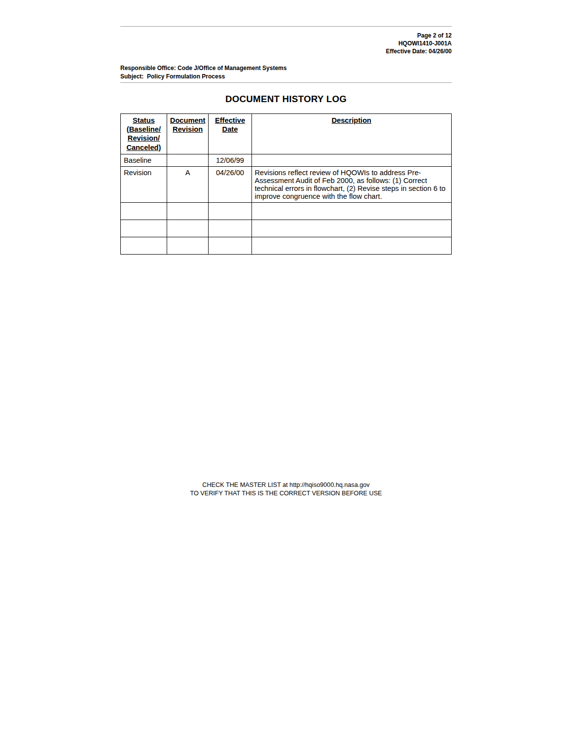Page 2 of 12
HQOWI1410-J001A
Effective Date: 04/26/00
Responsible Office: Code J/Office of Management Systems
Subject: Policy Formulation Process
DOCUMENT HISTORY LOG
| Status (Baseline/ Revision/ Canceled) | Document Revision | Effective Date | Description |
| --- | --- | --- | --- |
| Baseline | | 12/06/99 | |
| Revision | A | 04/26/00 | Revisions reflect review of HQOWIs to address Pre-Assessment Audit of Feb 2000, as follows: (1) Correct technical errors in flowchart, (2) Revise steps in section 6 to improve congruence with the flow chart. |
CHECK THE MASTER LIST at http://hqiso9000.hq.nasa.gov
TO VERIFY THAT THIS IS THE CORRECT VERSION BEFORE USE